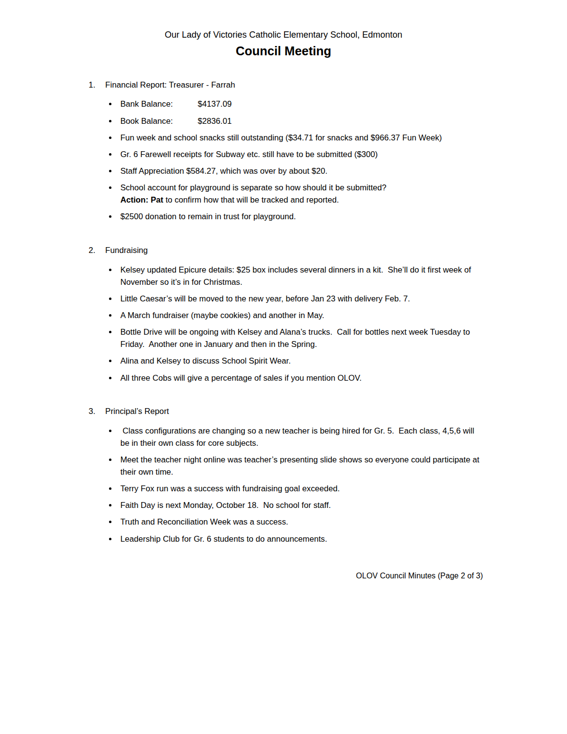Our Lady of Victories Catholic Elementary School, Edmonton
Council Meeting
Financial Report: Treasurer - Farrah
Bank Balance:$4137.09
Book Balance:$2836.01
Fun week and school snacks still outstanding ($34.71 for snacks and $966.37 Fun Week)
Gr. 6 Farewell receipts for Subway etc. still have to be submitted ($300)
Staff Appreciation $584.27, which was over by about $20.
School account for playground is separate so how should it be submitted?
Action: Pat to confirm how that will be tracked and reported.
$2500 donation to remain in trust for playground.
Fundraising
Kelsey updated Epicure details: $25 box includes several dinners in a kit. She’ll do it first week of November so it’s in for Christmas.
Little Caesar’s will be moved to the new year, before Jan 23 with delivery Feb. 7.
A March fundraiser (maybe cookies) and another in May.
Bottle Drive will be ongoing with Kelsey and Alana’s trucks. Call for bottles next week Tuesday to Friday. Another one in January and then in the Spring.
Alina and Kelsey to discuss School Spirit Wear.
All three Cobs will give a percentage of sales if you mention OLOV.
Principal’s Report
Class configurations are changing so a new teacher is being hired for Gr. 5. Each class, 4,5,6 will be in their own class for core subjects.
Meet the teacher night online was teacher’s presenting slide shows so everyone could participate at their own time.
Terry Fox run was a success with fundraising goal exceeded.
Faith Day is next Monday, October 18. No school for staff.
Truth and Reconciliation Week was a success.
Leadership Club for Gr. 6 students to do announcements.
OLOV Council Minutes (Page 2 of 3)